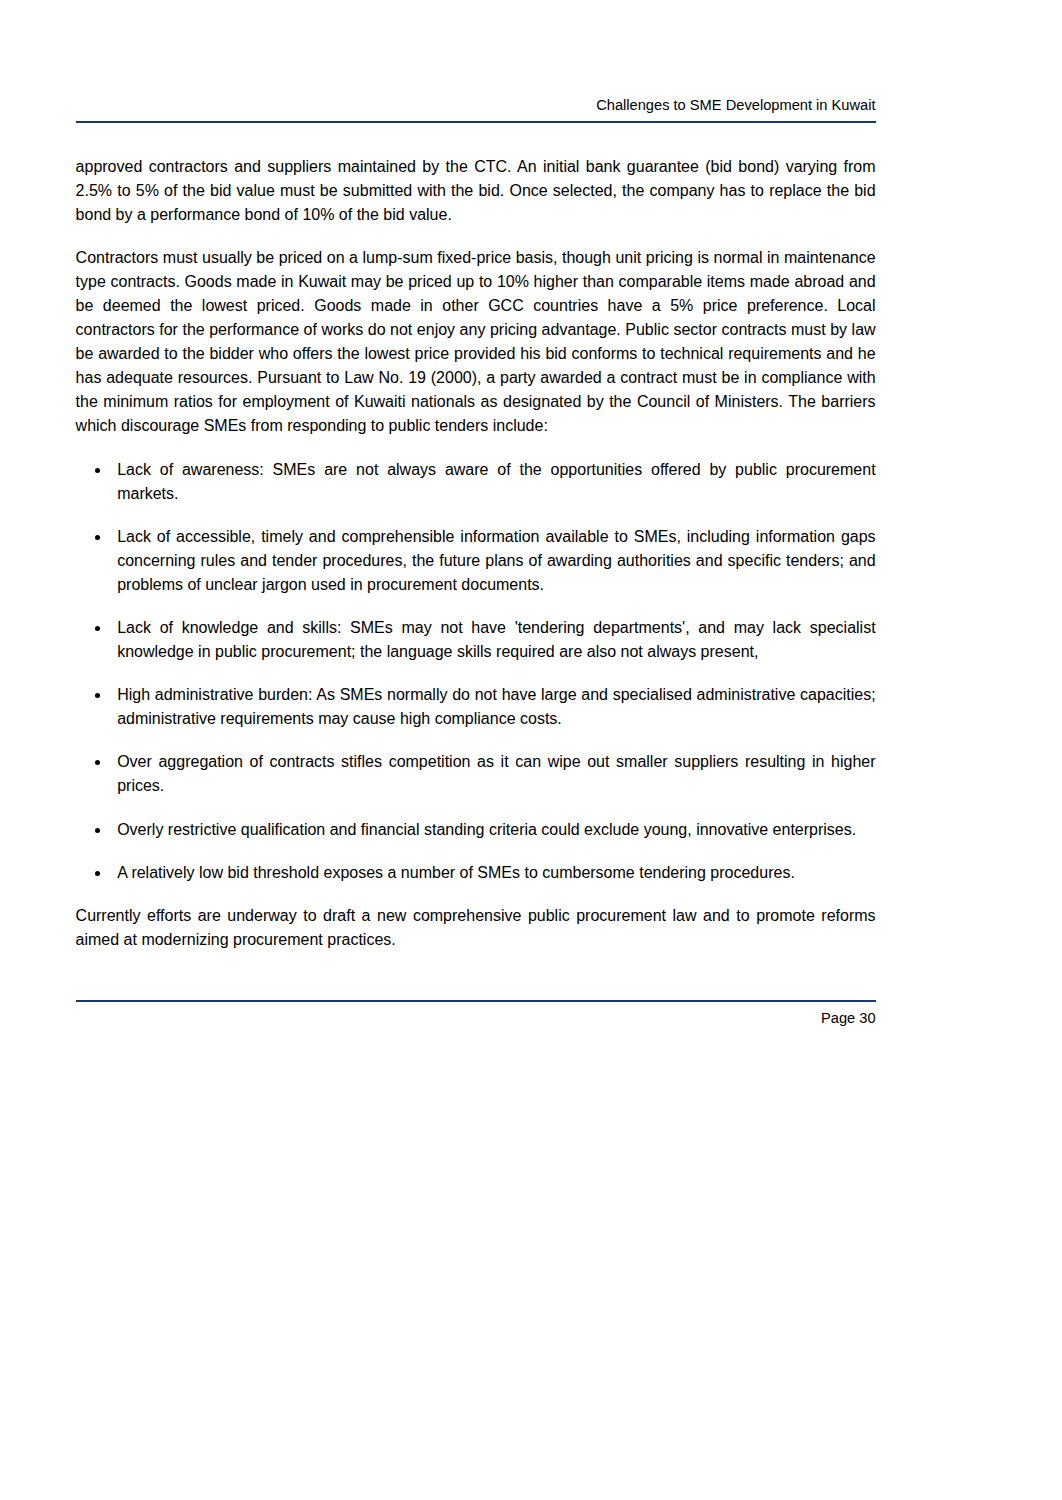Challenges to SME Development in Kuwait
approved contractors and suppliers maintained by the CTC. An initial bank guarantee (bid bond) varying from 2.5% to 5% of the bid value must be submitted with the bid. Once selected, the company has to replace the bid bond by a performance bond of 10% of the bid value.
Contractors must usually be priced on a lump-sum fixed-price basis, though unit pricing is normal in maintenance type contracts. Goods made in Kuwait may be priced up to 10% higher than comparable items made abroad and be deemed the lowest priced. Goods made in other GCC countries have a 5% price preference. Local contractors for the performance of works do not enjoy any pricing advantage. Public sector contracts must by law be awarded to the bidder who offers the lowest price provided his bid conforms to technical requirements and he has adequate resources. Pursuant to Law No. 19 (2000), a party awarded a contract must be in compliance with the minimum ratios for employment of Kuwaiti nationals as designated by the Council of Ministers. The barriers which discourage SMEs from responding to public tenders include:
Lack of awareness: SMEs are not always aware of the opportunities offered by public procurement markets.
Lack of accessible, timely and comprehensible information available to SMEs, including information gaps concerning rules and tender procedures, the future plans of awarding authorities and specific tenders; and problems of unclear jargon used in procurement documents.
Lack of knowledge and skills: SMEs may not have 'tendering departments', and may lack specialist knowledge in public procurement; the language skills required are also not always present,
High administrative burden: As SMEs normally do not have large and specialised administrative capacities; administrative requirements may cause high compliance costs.
Over aggregation of contracts stifles competition as it can wipe out smaller suppliers resulting in higher prices.
Overly restrictive qualification and financial standing criteria could exclude young, innovative enterprises.
A relatively low bid threshold exposes a number of SMEs to cumbersome tendering procedures.
Currently efforts are underway to draft a new comprehensive public procurement law and to promote reforms aimed at modernizing procurement practices.
Page 30